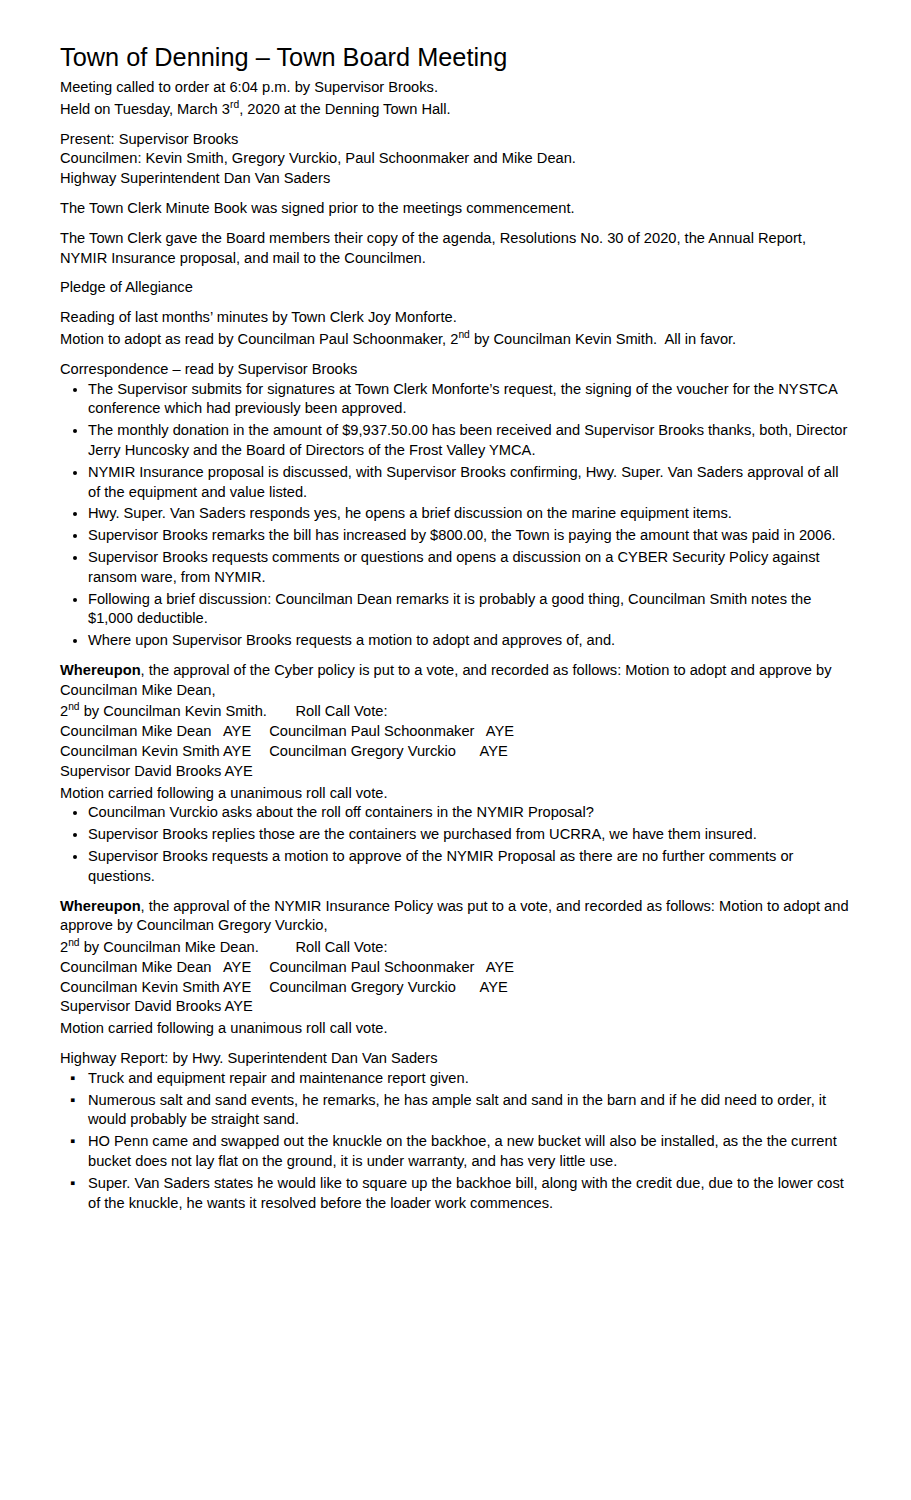Town of Denning – Town Board Meeting
Meeting called to order at 6:04 p.m. by Supervisor Brooks.
Held on Tuesday, March 3rd, 2020 at the Denning Town Hall.
Present: Supervisor Brooks
Councilmen: Kevin Smith, Gregory Vurckio, Paul Schoonmaker and Mike Dean.
Highway Superintendent Dan Van Saders
The Town Clerk Minute Book was signed prior to the meetings commencement.
The Town Clerk gave the Board members their copy of the agenda, Resolutions No. 30 of 2020, the Annual Report, NYMIR Insurance proposal, and mail to the Councilmen.
Pledge of Allegiance
Reading of last months’ minutes by Town Clerk Joy Monforte.
Motion to adopt as read by Councilman Paul Schoonmaker, 2nd by Councilman Kevin Smith. All in favor.
Correspondence – read by Supervisor Brooks
The Supervisor submits for signatures at Town Clerk Monforte’s request, the signing of the voucher for the NYSTCA conference which had previously been approved.
The monthly donation in the amount of $9,937.50.00 has been received and Supervisor Brooks thanks, both, Director Jerry Huncosky and the Board of Directors of the Frost Valley YMCA.
NYMIR Insurance proposal is discussed, with Supervisor Brooks confirming, Hwy. Super. Van Saders approval of all of the equipment and value listed.
Hwy. Super. Van Saders responds yes, he opens a brief discussion on the marine equipment items.
Supervisor Brooks remarks the bill has increased by $800.00, the Town is paying the amount that was paid in 2006.
Supervisor Brooks requests comments or questions and opens a discussion on a CYBER Security Policy against ransom ware, from NYMIR.
Following a brief discussion: Councilman Dean remarks it is probably a good thing, Councilman Smith notes the $1,000 deductible.
Where upon Supervisor Brooks requests a motion to adopt and approves of, and.
Whereupon, the approval of the Cyber policy is put to a vote, and recorded as follows: Motion to adopt and approve by Councilman Mike Dean,
2nd by Councilman Kevin Smith. Roll Call Vote:
| Councilman Mike Dean AYE | Councilman Paul Schoonmaker AYE |
| Councilman Kevin Smith AYE | Councilman Gregory Vurckio AYE |
| Supervisor David Brooks AYE |
Motion carried following a unanimous roll call vote.
Councilman Vurckio asks about the roll off containers in the NYMIR Proposal?
Supervisor Brooks replies those are the containers we purchased from UCRRA, we have them insured.
Supervisor Brooks requests a motion to approve of the NYMIR Proposal as there are no further comments or questions.
Whereupon, the approval of the NYMIR Insurance Policy was put to a vote, and recorded as follows: Motion to adopt and approve by Councilman Gregory Vurckio,
2nd by Councilman Mike Dean. Roll Call Vote:
| Councilman Mike Dean AYE | Councilman Paul Schoonmaker AYE |
| Councilman Kevin Smith AYE | Councilman Gregory Vurckio AYE |
| Supervisor David Brooks AYE |
Motion carried following a unanimous roll call vote.
Highway Report: by Hwy. Superintendent Dan Van Saders
Truck and equipment repair and maintenance report given.
Numerous salt and sand events, he remarks, he has ample salt and sand in the barn and if he did need to order, it would probably be straight sand.
HO Penn came and swapped out the knuckle on the backhoe, a new bucket will also be installed, as the the current bucket does not lay flat on the ground, it is under warranty, and has very little use.
Super. Van Saders states he would like to square up the backhoe bill, along with the credit due, due to the lower cost of the knuckle, he wants it resolved before the loader work commences.